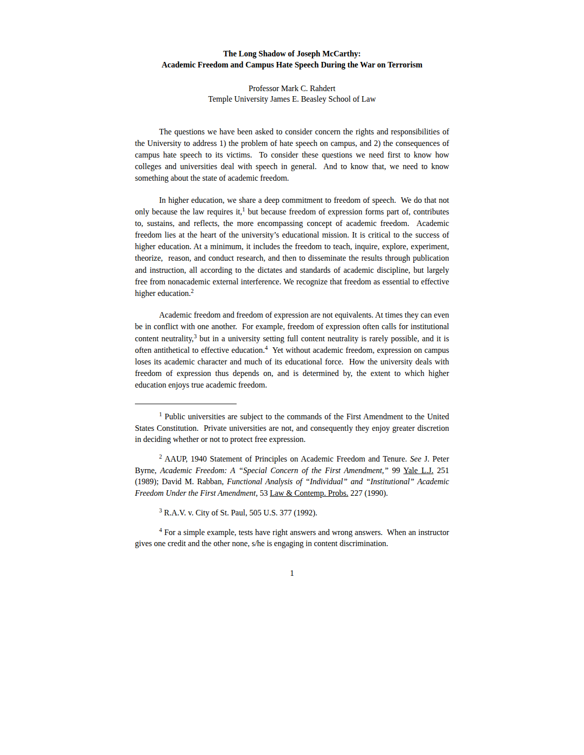The Long Shadow of Joseph McCarthy:
Academic Freedom and Campus Hate Speech During the War on Terrorism
Professor Mark C. Rahdert
Temple University James E. Beasley School of Law
The questions we have been asked to consider concern the rights and responsibilities of the University to address 1) the problem of hate speech on campus, and 2) the consequences of campus hate speech to its victims. To consider these questions we need first to know how colleges and universities deal with speech in general. And to know that, we need to know something about the state of academic freedom.
In higher education, we share a deep commitment to freedom of speech. We do that not only because the law requires it,1 but because freedom of expression forms part of, contributes to, sustains, and reflects, the more encompassing concept of academic freedom. Academic freedom lies at the heart of the university’s educational mission. It is critical to the success of higher education. At a minimum, it includes the freedom to teach, inquire, explore, experiment, theorize, reason, and conduct research, and then to disseminate the results through publication and instruction, all according to the dictates and standards of academic discipline, but largely free from nonacademic external interference. We recognize that freedom as essential to effective higher education.2
Academic freedom and freedom of expression are not equivalents. At times they can even be in conflict with one another. For example, freedom of expression often calls for institutional content neutrality,3 but in a university setting full content neutrality is rarely possible, and it is often antithetical to effective education.4 Yet without academic freedom, expression on campus loses its academic character and much of its educational force. How the university deals with freedom of expression thus depends on, and is determined by, the extent to which higher education enjoys true academic freedom.
1 Public universities are subject to the commands of the First Amendment to the United States Constitution. Private universities are not, and consequently they enjoy greater discretion in deciding whether or not to protect free expression.
2 AAUP, 1940 Statement of Principles on Academic Freedom and Tenure. See J. Peter Byrne, Academic Freedom: A “Special Concern of the First Amendment,” 99 Yale L.J. 251 (1989); David M. Rabban, Functional Analysis of “Individual” and “Institutional” Academic Freedom Under the First Amendment, 53 Law & Contemp. Probs. 227 (1990).
3 R.A.V. v. City of St. Paul, 505 U.S. 377 (1992).
4 For a simple example, tests have right answers and wrong answers. When an instructor gives one credit and the other none, s/he is engaging in content discrimination.
1